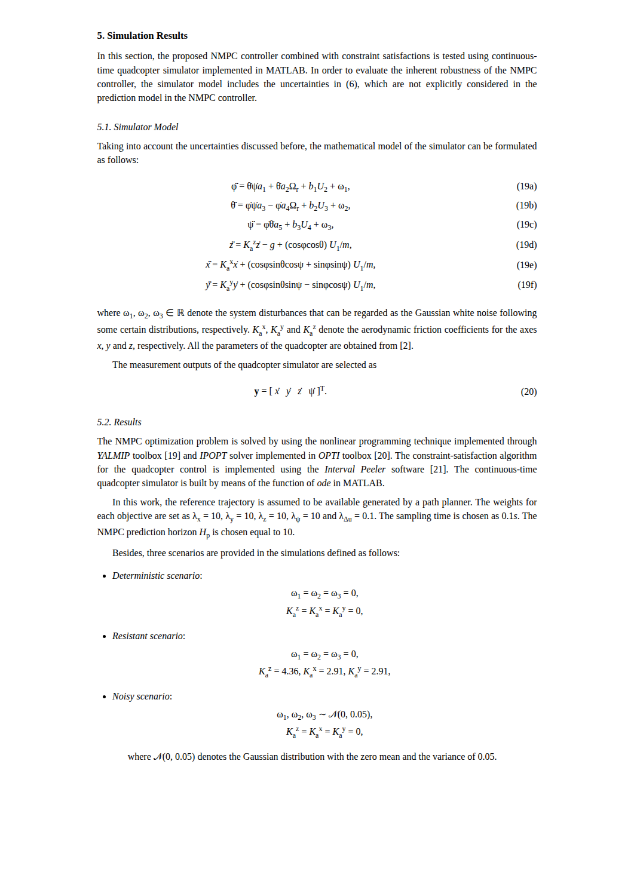5. Simulation Results
In this section, the proposed NMPC controller combined with constraint satisfactions is tested using continuous-time quadcopter simulator implemented in MATLAB. In order to evaluate the inherent robustness of the NMPC controller, the simulator model includes the uncertainties in (6), which are not explicitly considered in the prediction model in the NMPC controller.
5.1. Simulator Model
Taking into account the uncertainties discussed before, the mathematical model of the simulator can be formulated as follows:
| φ̈̈ = θ̇ψ̇ a 1 + θ̇ a 2 Ω r + b 1 U 2 + ω 1 , | (19a) |
| θ̈̈ = φ̇ψ̇ a 3 − φ̇ a 4 Ω r + b 2 U 3 + ω 2 , | (19b) |
| ψ̈̈ = φ̇θ̇ a 5 + b 3 U 4 + ω 3 , | (19c) |
| z ̈̈ = K a z z ̇ − g + (cosφcosθ) U 1 / m , | (19d) |
| x ̈̈ = K a x x ̇ + (cosφsinθcosψ + sinφsinψ) U 1 / m , | (19e) |
| y ̈̈ = K a y y ̇ + (cosφsinθsinψ − sinφcosψ) U 1 / m , | (19f) |
where ω1, ω2, ω3 ∈ ℝ denote the system disturbances that can be regarded as the Gaussian white noise following some certain distributions, respectively. Kax, Kay and Kaz denote the aerodynamic friction coefficients for the axes x, y and z, respectively. All the parameters of the quadcopter are obtained from [2].
The measurement outputs of the quadcopter simulator are selected as
| y = [ x ̇ y ̇ z ̇ ψ̇ ] T . | (20) |
5.2. Results
The NMPC optimization problem is solved by using the nonlinear programming technique implemented through YALMIP toolbox [19] and IPOPT solver implemented in OPTI toolbox [20]. The constraint-satisfaction algorithm for the quadcopter control is implemented using the Interval Peeler software [21]. The continuous-time quadcopter simulator is built by means of the function of ode in MATLAB.
In this work, the reference trajectory is assumed to be available generated by a path planner. The weights for each objective are set as λx = 10, λy = 10, λz = 10, λψ = 10 and λΔu = 0.1. The sampling time is chosen as 0.1s. The NMPC prediction horizon Hp is chosen equal to 10.
Besides, three scenarios are provided in the simulations defined as follows:
Deterministic scenario:
ω1 = ω2 = ω3 = 0,
Kaz = Kax = Kay = 0,
Resistant scenario:
ω1 = ω2 = ω3 = 0,
Kaz = 4.36, Kax = 2.91, Kay = 2.91,
Noisy scenario:
ω1, ω2, ω3 ∼ 𝒩(0, 0.05),
Kaz = Kax = Kay = 0,
where 𝒩(0, 0.05) denotes the Gaussian distribution with the zero mean and the variance of 0.05.